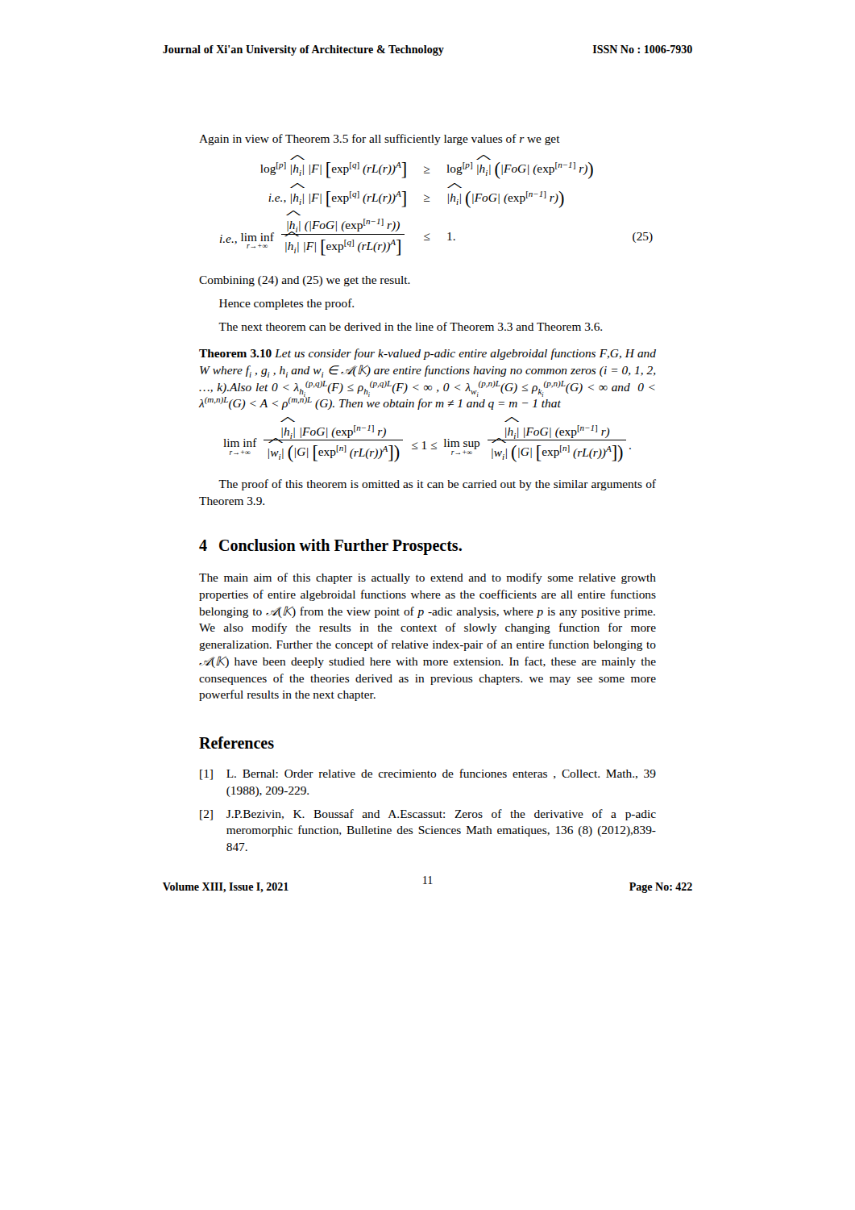Journal of Xi'an University of Architecture & Technology
ISSN No : 1006-7930
Again in view of Theorem 3.5 for all sufficiently large values of r we get
| log [ p ] /h i / /F/ [ exp [ q ] (rL(r)) A ] | ≥ | log [ p ] /h i / ( /FoG/ ( exp [ n−1 ] r) ) | |
| i.e. , /h i / /F/ [ exp [ q ] (rL(r)) A ] | ≥ | /h i / ( /FoG/ ( exp [ n−1 ] r) ) | |
| i.e. , lim inf r→+∞ /h i / (/FoG/ ( exp [ n−1 ] r)) /h i / /F/ [ exp [ q ] (rL(r)) A ] | ≤ | 1. | (25) |
Combining (24) and (25) we get the result.
Hence completes the proof.
The next theorem can be derived in the line of Theorem 3.3 and Theorem 3.6.
Theorem 3.10 Let us consider four k-valued p-adic entire algebroidal functions F,G, H and W where fi , gi , hi and wi ∈ 𝒜(𝕂) are entire functions having no common zeros (i = 0, 1, 2, …, k).Also let 0 < λhi(p,q)L(F) ≤ ρhi(p,q)L(F) < ∞ , 0 < λwi(p,n)L(G) ≤ ρki(p,n)L(G) < ∞ and 0 < λ(m,n)L(G) < A < ρ(m,n)L (G). Then we obtain for m ≠ 1 and q = m − 1 that
lim inf r→+∞ |hi| |FoG| (exp[n−1] r) |wi| (|G| [exp[n] (rL(r))A]) ≤ 1 ≤ lim sup r→+∞ |hi| |FoG| (exp[n−1] r) |wi| (|G| [exp[n] (rL(r))A]) .
The proof of this theorem is omitted as it can be carried out by the similar arguments of Theorem 3.9.
4 Conclusion with Further Prospects.
The main aim of this chapter is actually to extend and to modify some relative growth properties of entire algebroidal functions where as the coefficients are all entire functions belonging to 𝒜(𝕂) from the view point of p -adic analysis, where p is any positive prime. We also modify the results in the context of slowly changing function for more generalization. Further the concept of relative index-pair of an entire function belonging to 𝒜(𝕂) have been deeply studied here with more extension. In fact, these are mainly the consequences of the theories derived as in previous chapters. we may see some more powerful results in the next chapter.
References
[1] L. Bernal: Order relative de crecimiento de funciones enteras , Collect. Math., 39 (1988), 209-229.
[2] J.P.Bezivin, K. Boussaf and A.Escassut: Zeros of the derivative of a p-adic meromorphic function, Bulletine des Sciences Math ematiques, 136 (8) (2012),839-847.
11
Volume XIII, Issue I, 2021
Page No: 422